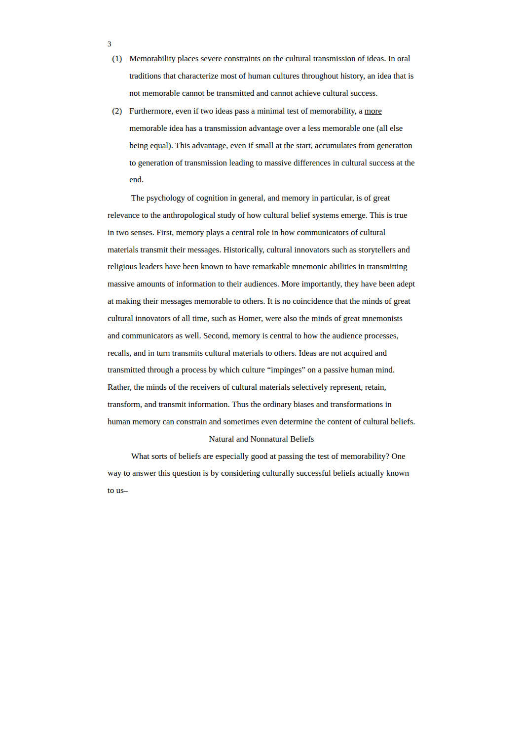3
(1) Memorability places severe constraints on the cultural transmission of ideas. In oral traditions that characterize most of human cultures throughout history, an idea that is not memorable cannot be transmitted and cannot achieve cultural success.
(2) Furthermore, even if two ideas pass a minimal test of memorability, a more memorable idea has a transmission advantage over a less memorable one (all else being equal). This advantage, even if small at the start, accumulates from generation to generation of transmission leading to massive differences in cultural success at the end.
The psychology of cognition in general, and memory in particular, is of great relevance to the anthropological study of how cultural belief systems emerge. This is true in two senses. First, memory plays a central role in how communicators of cultural materials transmit their messages. Historically, cultural innovators such as storytellers and religious leaders have been known to have remarkable mnemonic abilities in transmitting massive amounts of information to their audiences. More importantly, they have been adept at making their messages memorable to others. It is no coincidence that the minds of great cultural innovators of all time, such as Homer, were also the minds of great mnemonists and communicators as well. Second, memory is central to how the audience processes, recalls, and in turn transmits cultural materials to others. Ideas are not acquired and transmitted through a process by which culture “impinges” on a passive human mind. Rather, the minds of the receivers of cultural materials selectively represent, retain, transform, and transmit information. Thus the ordinary biases and transformations in human memory can constrain and sometimes even determine the content of cultural beliefs.
Natural and Nonnatural Beliefs
What sorts of beliefs are especially good at passing the test of memorability? One way to answer this question is by considering culturally successful beliefs actually known to us–